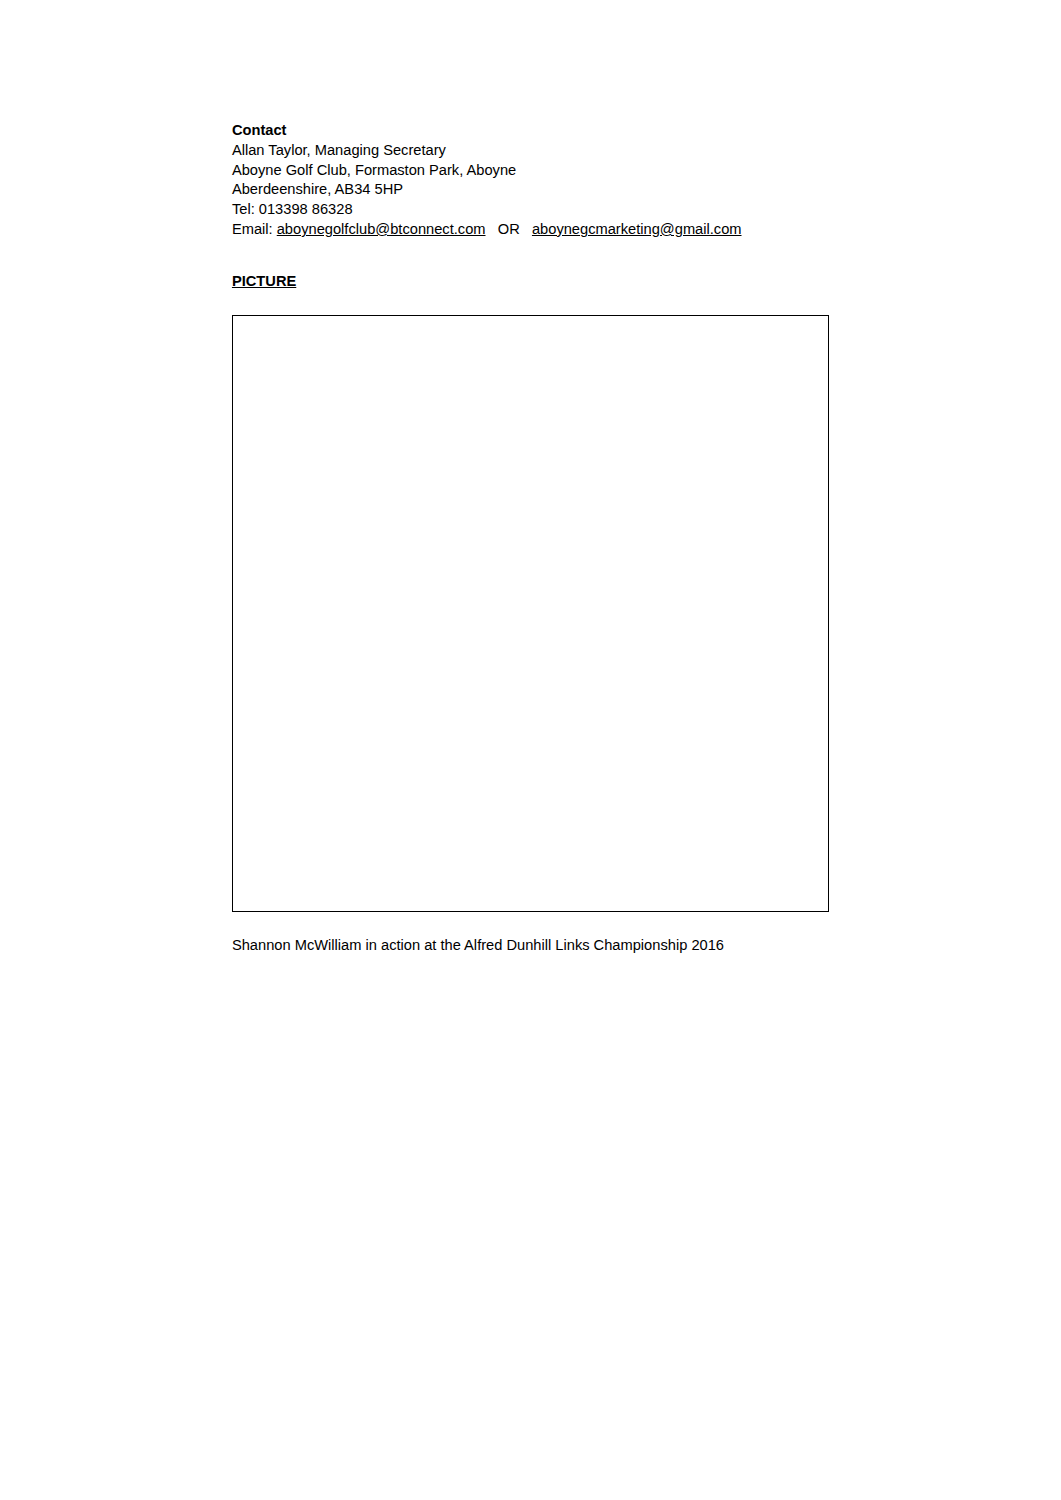Contact
Allan Taylor, Managing Secretary
Aboyne Golf Club, Formaston Park, Aboyne
Aberdeenshire, AB34 5HP
Tel: 013398 86328
Email: aboynegolfclub@btconnect.com OR aboynegcmarketing@gmail.com
PICTURE
Shannon McWilliam in action at the Alfred Dunhill Links Championship 2016